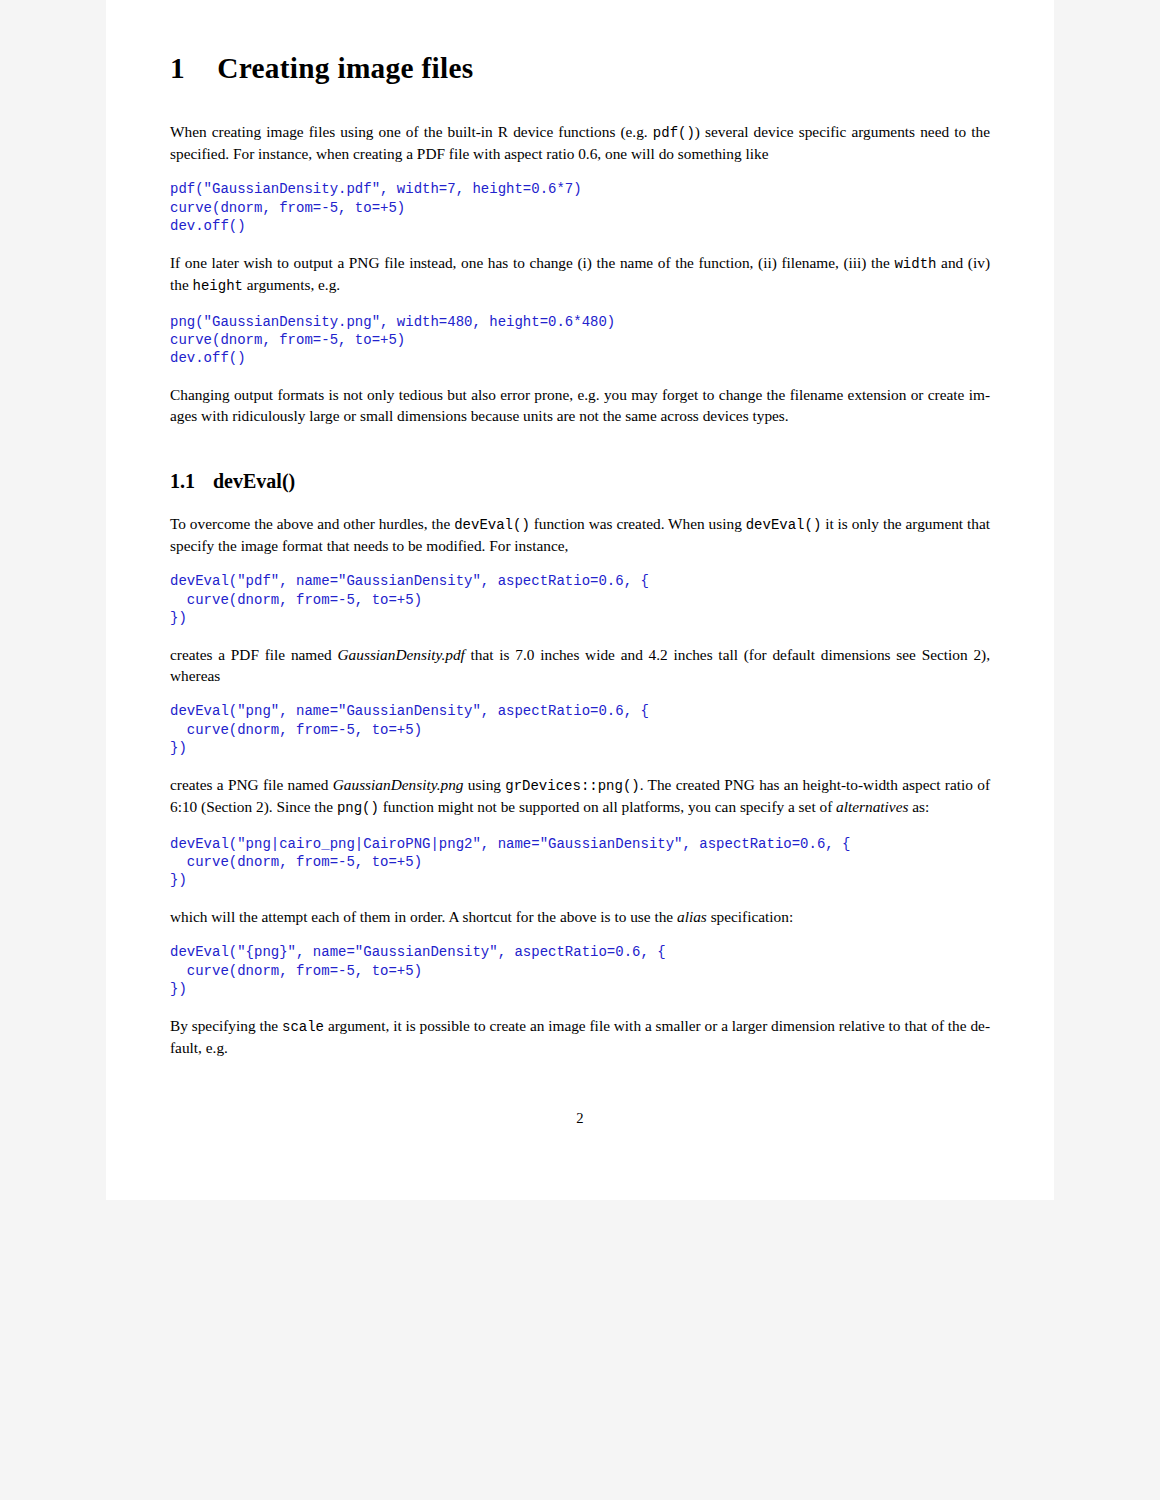1 Creating image files
When creating image files using one of the built-in R device functions (e.g. pdf()) several device specific arguments need to the specified. For instance, when creating a PDF file with aspect ratio 0.6, one will do something like
pdf("GaussianDensity.pdf", width=7, height=0.6*7)
curve(dnorm, from=-5, to=+5)
dev.off()
If one later wish to output a PNG file instead, one has to change (i) the name of the function, (ii) filename, (iii) the width and (iv) the height arguments, e.g.
png("GaussianDensity.png", width=480, height=0.6*480)
curve(dnorm, from=-5, to=+5)
dev.off()
Changing output formats is not only tedious but also error prone, e.g. you may forget to change the filename extension or create images with ridiculously large or small dimensions because units are not the same across devices types.
1.1devEval()
To overcome the above and other hurdles, the devEval() function was created. When using devEval() it is only the argument that specify the image format that needs to be modified. For instance,
devEval("pdf", name="GaussianDensity", aspectRatio=0.6, {
  curve(dnorm, from=-5, to=+5)
})
creates a PDF file named GaussianDensity.pdf that is 7.0 inches wide and 4.2 inches tall (for default dimensions see Section 2), whereas
devEval("png", name="GaussianDensity", aspectRatio=0.6, {
  curve(dnorm, from=-5, to=+5)
})
creates a PNG file named GaussianDensity.png using grDevices::png(). The created PNG has an height-to-width aspect ratio of 6:10 (Section 2). Since the png() function might not be supported on all platforms, you can specify a set of alternatives as:
devEval("png|cairo_png|CairoPNG|png2", name="GaussianDensity", aspectRatio=0.6, {
  curve(dnorm, from=-5, to=+5)
})
which will the attempt each of them in order. A shortcut for the above is to use the alias specification:
devEval("{png}", name="GaussianDensity", aspectRatio=0.6, {
  curve(dnorm, from=-5, to=+5)
})
By specifying the scale argument, it is possible to create an image file with a smaller or a larger dimension relative to that of the default, e.g.
2